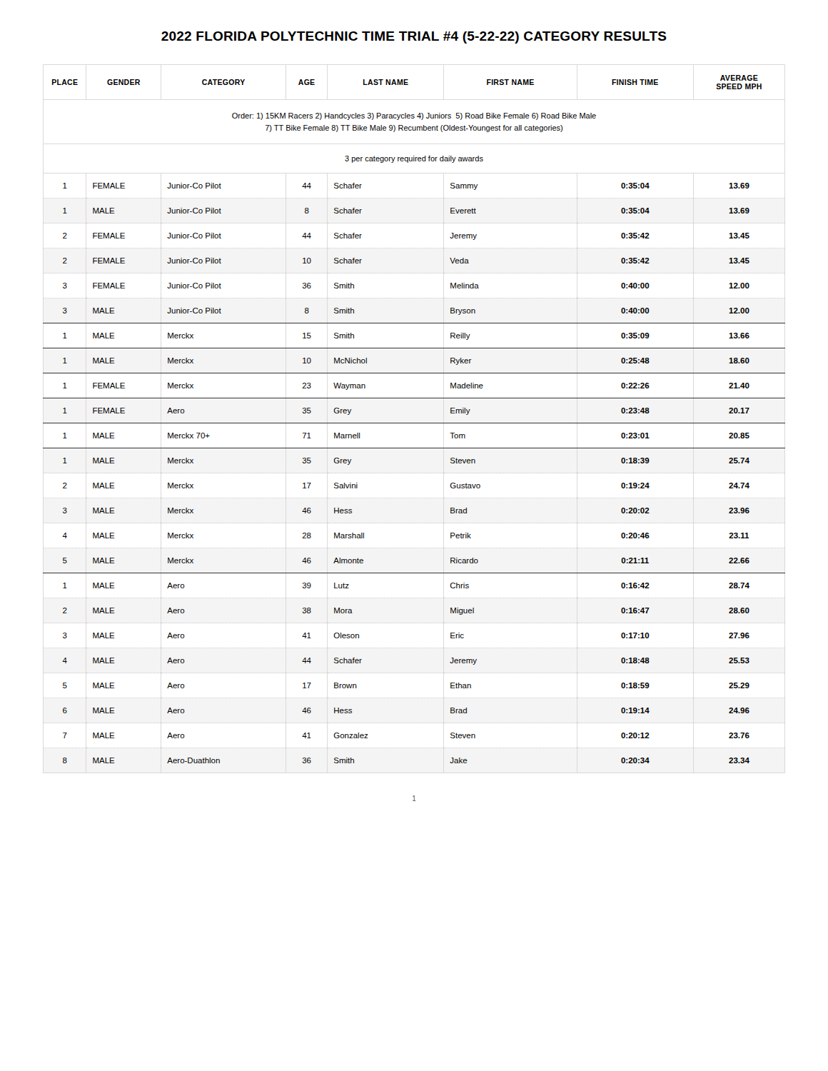2022 FLORIDA POLYTECHNIC TIME TRIAL #4 (5-22-22) CATEGORY RESULTS
| Order: 1) 15KM Racers 2) Handcycles 3) Paracycles 4) Juniors 5) Road Bike Female 6) Road Bike Male 7) TT Bike Female 8) TT Bike Male 9) Recumbent (Oldest-Youngest for all categories) |
| 3 per category required for daily awards |
| Place | Gender | Category | Age | Last Name | First Name | Finish Time | Average Speed MPH |
| 1 | FEMALE | Junior-Co Pilot | 44 | Schafer | Sammy | 0:35:04 | 13.69 |
| 1 | MALE | Junior-Co Pilot | 8 | Schafer | Everett | 0:35:04 | 13.69 |
| 2 | FEMALE | Junior-Co Pilot | 44 | Schafer | Jeremy | 0:35:42 | 13.45 |
| 2 | FEMALE | Junior-Co Pilot | 10 | Schafer | Veda | 0:35:42 | 13.45 |
| 3 | FEMALE | Junior-Co Pilot | 36 | Smith | Melinda | 0:40:00 | 12.00 |
| 3 | MALE | Junior-Co Pilot | 8 | Smith | Bryson | 0:40:00 | 12.00 |
| 1 | MALE | Merckx | 15 | Smith | Reilly | 0:35:09 | 13.66 |
| 1 | MALE | Merckx | 10 | McNichol | Ryker | 0:25:48 | 18.60 |
| 1 | FEMALE | Merckx | 23 | Wayman | Madeline | 0:22:26 | 21.40 |
| 1 | FEMALE | Aero | 35 | Grey | Emily | 0:23:48 | 20.17 |
| 1 | MALE | Merckx 70+ | 71 | Marnell | Tom | 0:23:01 | 20.85 |
| 1 | MALE | Merckx | 35 | Grey | Steven | 0:18:39 | 25.74 |
| 2 | MALE | Merckx | 17 | Salvini | Gustavo | 0:19:24 | 24.74 |
| 3 | MALE | Merckx | 46 | Hess | Brad | 0:20:02 | 23.96 |
| 4 | MALE | Merckx | 28 | Marshall | Petrik | 0:20:46 | 23.11 |
| 5 | MALE | Merckx | 46 | Almonte | Ricardo | 0:21:11 | 22.66 |
| 1 | MALE | Aero | 39 | Lutz | Chris | 0:16:42 | 28.74 |
| 2 | MALE | Aero | 38 | Mora | Miguel | 0:16:47 | 28.60 |
| 3 | MALE | Aero | 41 | Oleson | Eric | 0:17:10 | 27.96 |
| 4 | MALE | Aero | 44 | Schafer | Jeremy | 0:18:48 | 25.53 |
| 5 | MALE | Aero | 17 | Brown | Ethan | 0:18:59 | 25.29 |
| 6 | MALE | Aero | 46 | Hess | Brad | 0:19:14 | 24.96 |
| 7 | MALE | Aero | 41 | Gonzalez | Steven | 0:20:12 | 23.76 |
| 8 | MALE | Aero-Duathlon | 36 | Smith | Jake | 0:20:34 | 23.34 |
1